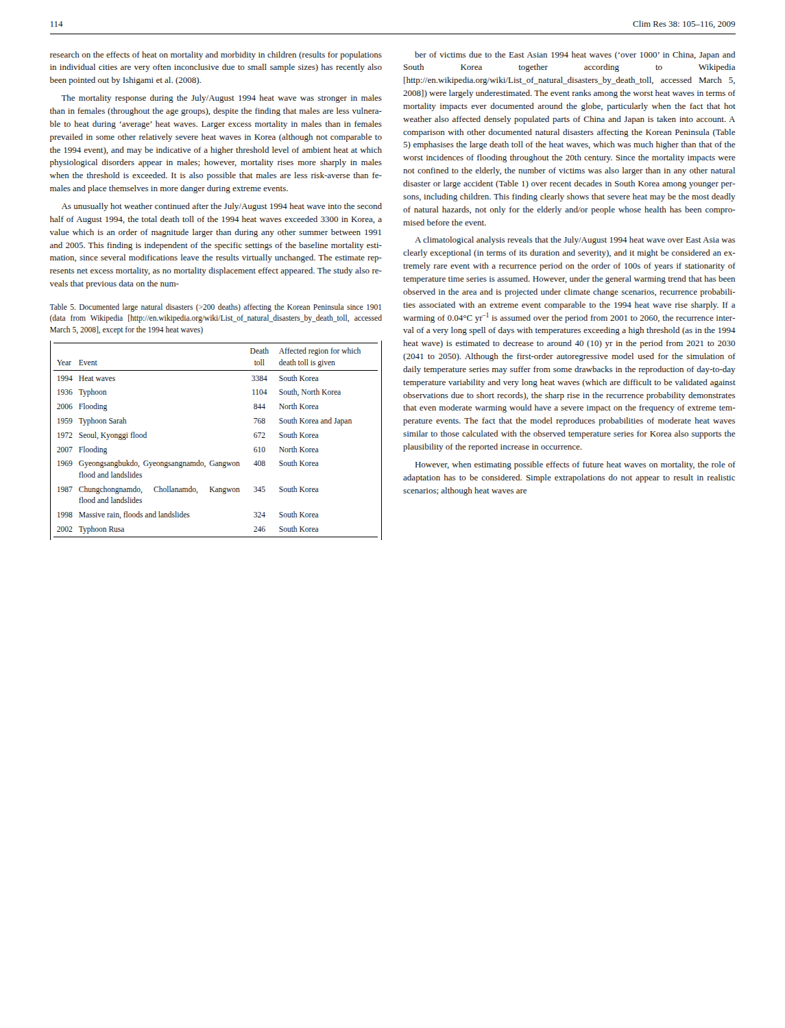114 Clim Res 38: 105–116, 2009
research on the effects of heat on mortality and morbidity in children (results for populations in individual cities are very often inconclusive due to small sample sizes) has recently also been pointed out by Ishigami et al. (2008).
The mortality response during the July/August 1994 heat wave was stronger in males than in females (throughout the age groups), despite the finding that males are less vulnerable to heat during ‘average’ heat waves. Larger excess mortality in males than in females prevailed in some other relatively severe heat waves in Korea (although not comparable to the 1994 event), and may be indicative of a higher threshold level of ambient heat at which physiological disorders appear in males; however, mortality rises more sharply in males when the threshold is exceeded. It is also possible that males are less risk-averse than females and place themselves in more danger during extreme events.
As unusually hot weather continued after the July/August 1994 heat wave into the second half of August 1994, the total death toll of the 1994 heat waves exceeded 3300 in Korea, a value which is an order of magnitude larger than during any other summer between 1991 and 2005. This finding is independent of the specific settings of the baseline mortality estimation, since several modifications leave the results virtually unchanged. The estimate represents net excess mortality, as no mortality displacement effect appeared. The study also reveals that previous data on the num-
Table 5. Documented large natural disasters (>200 deaths) affecting the Korean Peninsula since 1901 (data from Wikipedia [http://en.wikipedia.org/wiki/List_of_natural_disasters_by_death_toll, accessed March 5, 2008], except for the 1994 heat waves)
| Year | Event | Death toll | Affected region for which death toll is given |
| --- | --- | --- | --- |
| 1994 | Heat waves | 3384 | South Korea |
| 1936 | Typhoon | 1104 | South, North Korea |
| 2006 | Flooding | 844 | North Korea |
| 1959 | Typhoon Sarah | 768 | South Korea and Japan |
| 1972 | Seoul, Kyonggi flood | 672 | South Korea |
| 2007 | Flooding | 610 | North Korea |
| 1969 | Gyeongsangbukdo, Gyeongsangnamdo, Gangwon flood and landslides | 408 | South Korea |
| 1987 | Chungchongnamdo, Chollanamdo, Kangwon flood and landslides | 345 | South Korea |
| 1998 | Massive rain, floods and landslides | 324 | South Korea |
| 2002 | Typhoon Rusa | 246 | South Korea |
ber of victims due to the East Asian 1994 heat waves (‘over 1000’ in China, Japan and South Korea together according to Wikipedia [http://en.wikipedia.org/wiki/List_of_natural_disasters_by_death_toll, accessed March 5, 2008]) were largely underestimated. The event ranks among the worst heat waves in terms of mortality impacts ever documented around the globe, particularly when the fact that hot weather also affected densely populated parts of China and Japan is taken into account. A comparison with other documented natural disasters affecting the Korean Peninsula (Table 5) emphasises the large death toll of the heat waves, which was much higher than that of the worst incidences of flooding throughout the 20th century. Since the mortality impacts were not confined to the elderly, the number of victims was also larger than in any other natural disaster or large accident (Table 1) over recent decades in South Korea among younger persons, including children. This finding clearly shows that severe heat may be the most deadly of natural hazards, not only for the elderly and/or people whose health has been compromised before the event.
A climatological analysis reveals that the July/August 1994 heat wave over East Asia was clearly exceptional (in terms of its duration and severity), and it might be considered an extremely rare event with a recurrence period on the order of 100s of years if stationarity of temperature time series is assumed. However, under the general warming trend that has been observed in the area and is projected under climate change scenarios, recurrence probabilities associated with an extreme event comparable to the 1994 heat wave rise sharply. If a warming of 0.04°C yr–1 is assumed over the period from 2001 to 2060, the recurrence interval of a very long spell of days with temperatures exceeding a high threshold (as in the 1994 heat wave) is estimated to decrease to around 40 (10) yr in the period from 2021 to 2030 (2041 to 2050). Although the first-order autoregressive model used for the simulation of daily temperature series may suffer from some drawbacks in the reproduction of day-to-day temperature variability and very long heat waves (which are difficult to be validated against observations due to short records), the sharp rise in the recurrence probability demonstrates that even moderate warming would have a severe impact on the frequency of extreme temperature events. The fact that the model reproduces probabilities of moderate heat waves similar to those calculated with the observed temperature series for Korea also supports the plausibility of the reported increase in occurrence.
However, when estimating possible effects of future heat waves on mortality, the role of adaptation has to be considered. Simple extrapolations do not appear to result in realistic scenarios; although heat waves are